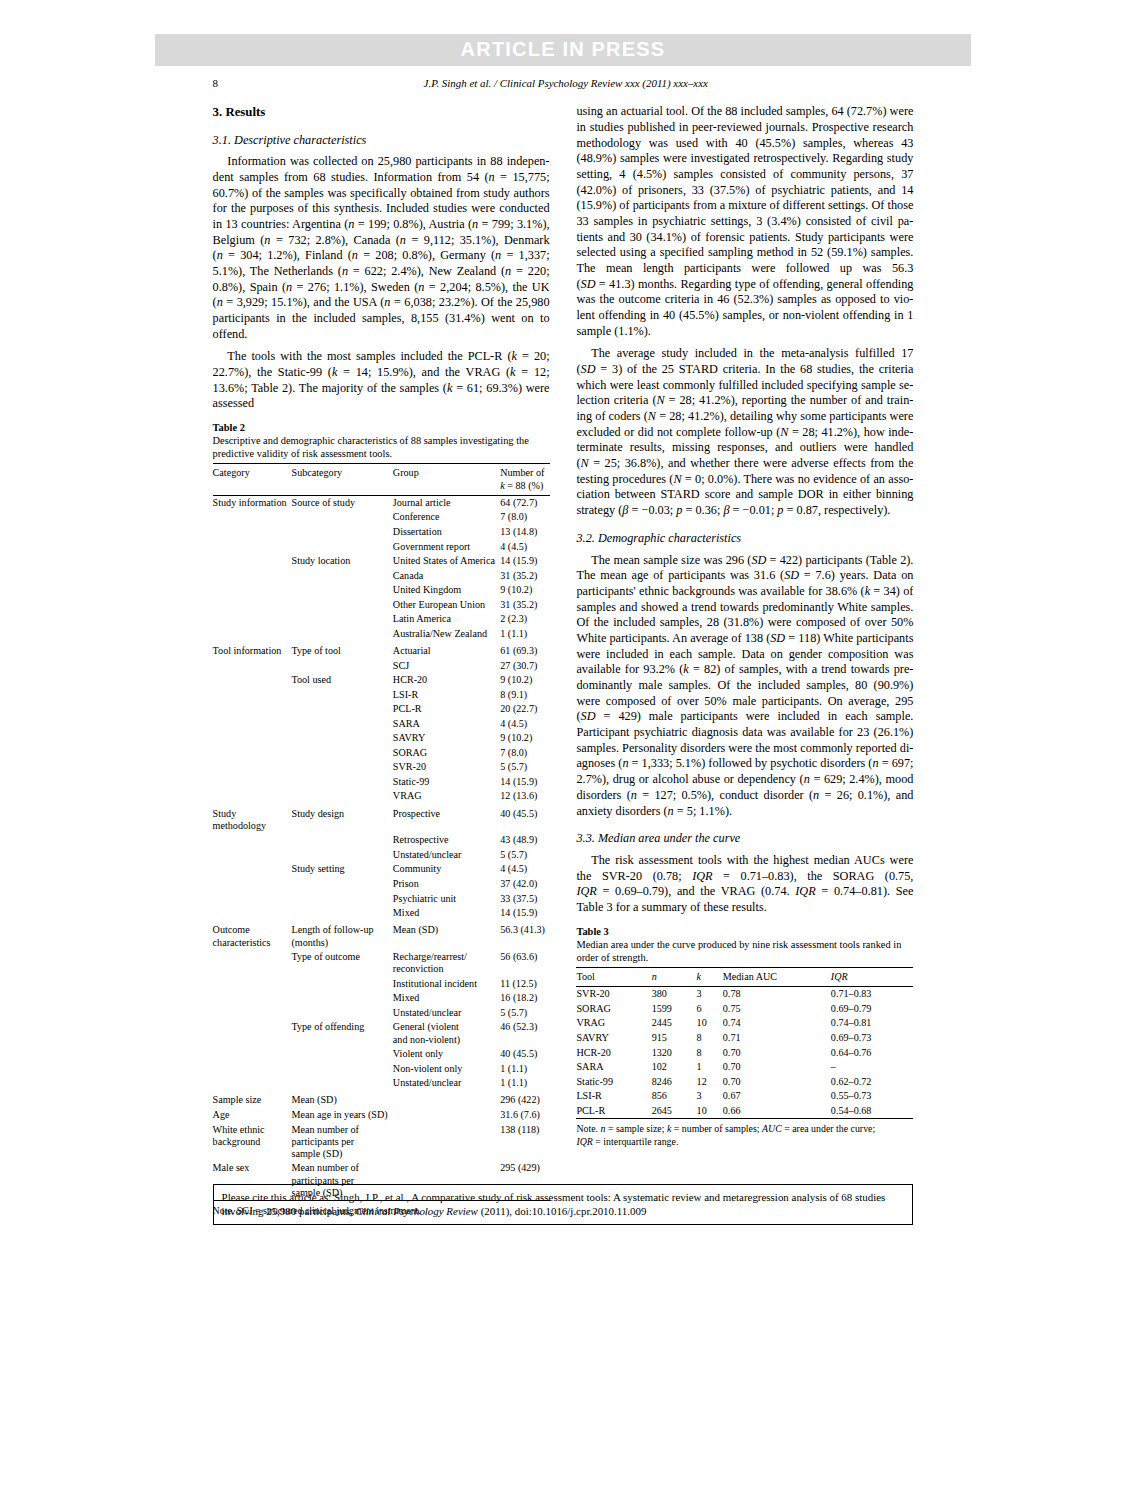ARTICLE IN PRESS
8 J.P. Singh et al. / Clinical Psychology Review xxx (2011) xxx–xxx
3. Results
3.1. Descriptive characteristics
Information was collected on 25,980 participants in 88 independent samples from 68 studies. Information from 54 (n = 15,775; 60.7%) of the samples was specifically obtained from study authors for the purposes of this synthesis. Included studies were conducted in 13 countries: Argentina (n = 199; 0.8%), Austria (n = 799; 3.1%), Belgium (n = 732; 2.8%), Canada (n = 9,112; 35.1%), Denmark (n = 304; 1.2%), Finland (n = 208; 0.8%), Germany (n = 1,337; 5.1%), The Netherlands (n = 622; 2.4%), New Zealand (n = 220; 0.8%), Spain (n = 276; 1.1%), Sweden (n = 2,204; 8.5%), the UK (n = 3,929; 15.1%), and the USA (n = 6,038; 23.2%). Of the 25,980 participants in the included samples, 8,155 (31.4%) went on to offend.
The tools with the most samples included the PCL-R (k = 20; 22.7%), the Static-99 (k = 14; 15.9%), and the VRAG (k = 12; 13.6%; Table 2). The majority of the samples (k = 61; 69.3%) were assessed
Table 2 Descriptive and demographic characteristics of 88 samples investigating the predictive validity of risk assessment tools.
| Category | Subcategory | Group | Number of k = 88 (%) |
| --- | --- | --- | --- |
| Study information | Source of study | Journal article | 64 (72.7) |
| | | Conference | 7 (8.0) |
| | | Dissertation | 13 (14.8) |
| | | Government report | 4 (4.5) |
| | Study location | United States of America | 14 (15.9) |
| | | Canada | 31 (35.2) |
| | | United Kingdom | 9 (10.2) |
| | | Other European Union | 31 (35.2) |
| | | Latin America | 2 (2.3) |
| | | Australia/New Zealand | 1 (1.1) |
| Tool information | Type of tool | Actuarial | 61 (69.3) |
| | | SCJ | 27 (30.7) |
| | Tool used | HCR-20 | 9 (10.2) |
| | | LSI-R | 8 (9.1) |
| | | PCL-R | 20 (22.7) |
| | | SARA | 4 (4.5) |
| | | SAVRY | 9 (10.2) |
| | | SORAG | 7 (8.0) |
| | | SVR-20 | 5 (5.7) |
| | | Static-99 | 14 (15.9) |
| | | VRAG | 12 (13.6) |
| Study methodology | Study design | Prospective | 40 (45.5) |
| | | Retrospective | 43 (48.9) |
| | | Unstated/unclear | 5 (5.7) |
| | Study setting | Community | 4 (4.5) |
| | | Prison | 37 (42.0) |
| | | Psychiatric unit | 33 (37.5) |
| | | Mixed | 14 (15.9) |
| Outcome characteristics | Length of follow-up (months) | Mean (SD) | 56.3 (41.3) |
| | Type of outcome | Recharge/rearrest/ reconviction | 56 (63.6) |
| | | Institutional incident | 11 (12.5) |
| | | Mixed | 16 (18.2) |
| | | Unstated/unclear | 5 (5.7) |
| | Type of offending | General (violent and non-violent) | 46 (52.3) |
| | | Violent only | 40 (45.5) |
| | | Non-violent only | 1 (1.1) |
| | | Unstated/unclear | 1 (1.1) |
| Sample size | Mean (SD) | | 296 (422) |
| Age | Mean age in years (SD) | | 31.6 (7.6) |
| White ethnic background | Mean number of participants per sample (SD) | | 138 (118) |
| Male sex | Mean number of participants per sample (SD) | | 295 (429) |
Note. SCJ = structured clinical judgment instrument.
using an actuarial tool. Of the 88 included samples, 64 (72.7%) were in studies published in peer-reviewed journals. Prospective research methodology was used with 40 (45.5%) samples, whereas 43 (48.9%) samples were investigated retrospectively. Regarding study setting, 4 (4.5%) samples consisted of community persons, 37 (42.0%) of prisoners, 33 (37.5%) of psychiatric patients, and 14 (15.9%) of participants from a mixture of different settings. Of those 33 samples in psychiatric settings, 3 (3.4%) consisted of civil patients and 30 (34.1%) of forensic patients. Study participants were selected using a specified sampling method in 52 (59.1%) samples. The mean length participants were followed up was 56.3 (SD = 41.3) months. Regarding type of offending, general offending was the outcome criteria in 46 (52.3%) samples as opposed to violent offending in 40 (45.5%) samples, or non-violent offending in 1 sample (1.1%).
The average study included in the meta-analysis fulfilled 17 (SD = 3) of the 25 STARD criteria. In the 68 studies, the criteria which were least commonly fulfilled included specifying sample selection criteria (N = 28; 41.2%), reporting the number of and training of coders (N = 28; 41.2%), detailing why some participants were excluded or did not complete follow-up (N = 28; 41.2%), how indeterminate results, missing responses, and outliers were handled (N = 25; 36.8%), and whether there were adverse effects from the testing procedures (N = 0; 0.0%). There was no evidence of an association between STARD score and sample DOR in either binning strategy (β = −0.03; p = 0.36; β = −0.01; p = 0.87, respectively).
3.2. Demographic characteristics
The mean sample size was 296 (SD = 422) participants (Table 2). The mean age of participants was 31.6 (SD = 7.6) years. Data on participants' ethnic backgrounds was available for 38.6% (k = 34) of samples and showed a trend towards predominantly White samples. Of the included samples, 28 (31.8%) were composed of over 50% White participants. An average of 138 (SD = 118) White participants were included in each sample. Data on gender composition was available for 93.2% (k = 82) of samples, with a trend towards predominantly male samples. Of the included samples, 80 (90.9%) were composed of over 50% male participants. On average, 295 (SD = 429) male participants were included in each sample. Participant psychiatric diagnosis data was available for 23 (26.1%) samples. Personality disorders were the most commonly reported diagnoses (n = 1,333; 5.1%) followed by psychotic disorders (n = 697; 2.7%), drug or alcohol abuse or dependency (n = 629; 2.4%), mood disorders (n = 127; 0.5%), conduct disorder (n = 26; 0.1%), and anxiety disorders (n = 5; 1.1%).
3.3. Median area under the curve
The risk assessment tools with the highest median AUCs were the SVR-20 (0.78; IQR = 0.71–0.83), the SORAG (0.75, IQR = 0.69–0.79), and the VRAG (0.74. IQR = 0.74–0.81). See Table 3 for a summary of these results.
Table 3 Median area under the curve produced by nine risk assessment tools ranked in order of strength.
| Tool | n | k | Median AUC | IQR |
| --- | --- | --- | --- | --- |
| SVR-20 | 380 | 3 | 0.78 | 0.71–0.83 |
| SORAG | 1599 | 6 | 0.75 | 0.69–0.79 |
| VRAG | 2445 | 10 | 0.74 | 0.74–0.81 |
| SAVRY | 915 | 8 | 0.71 | 0.69–0.73 |
| HCR-20 | 1320 | 8 | 0.70 | 0.64–0.76 |
| SARA | 102 | 1 | 0.70 | – |
| Static-99 | 8246 | 12 | 0.70 | 0.62–0.72 |
| LSI-R | 856 | 3 | 0.67 | 0.55–0.73 |
| PCL-R | 2645 | 10 | 0.66 | 0.54–0.68 |
Note. n = sample size; k = number of samples; AUC = area under the curve; IQR = interquartile range.
Please cite this article as: Singh, J.P., et al., A comparative study of risk assessment tools: A systematic review and metaregression analysis of 68 studies involving 25,980 participants, Clinical Psychology Review (2011), doi:10.1016/j.cpr.2010.11.009